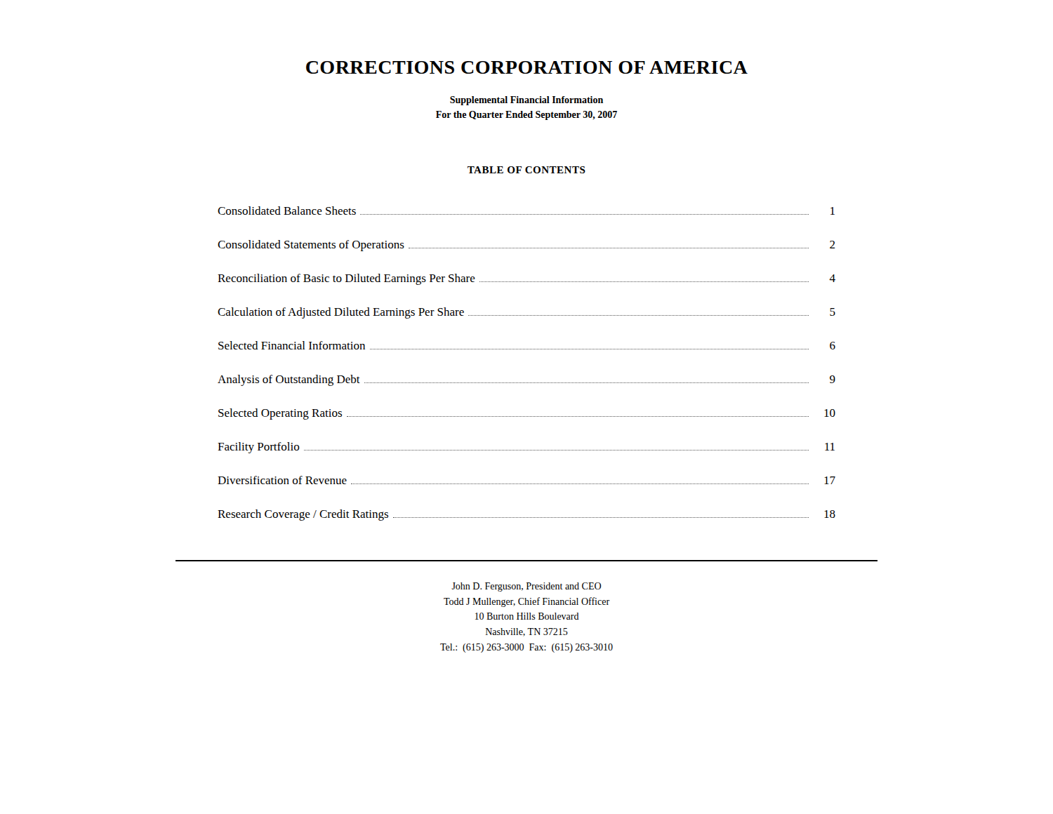CORRECTIONS CORPORATION OF AMERICA
Supplemental Financial Information
For the Quarter Ended September 30, 2007
TABLE OF CONTENTS
Consolidated Balance Sheets 1
Consolidated Statements of Operations 2
Reconciliation of Basic to Diluted Earnings Per Share 4
Calculation of Adjusted Diluted Earnings Per Share 5
Selected Financial Information 6
Analysis of Outstanding Debt 9
Selected Operating Ratios 10
Facility Portfolio 11
Diversification of Revenue 17
Research Coverage / Credit Ratings 18
John D. Ferguson, President and CEO
Todd J Mullenger, Chief Financial Officer
10 Burton Hills Boulevard
Nashville, TN 37215
Tel.: (615) 263-3000 Fax: (615) 263-3010